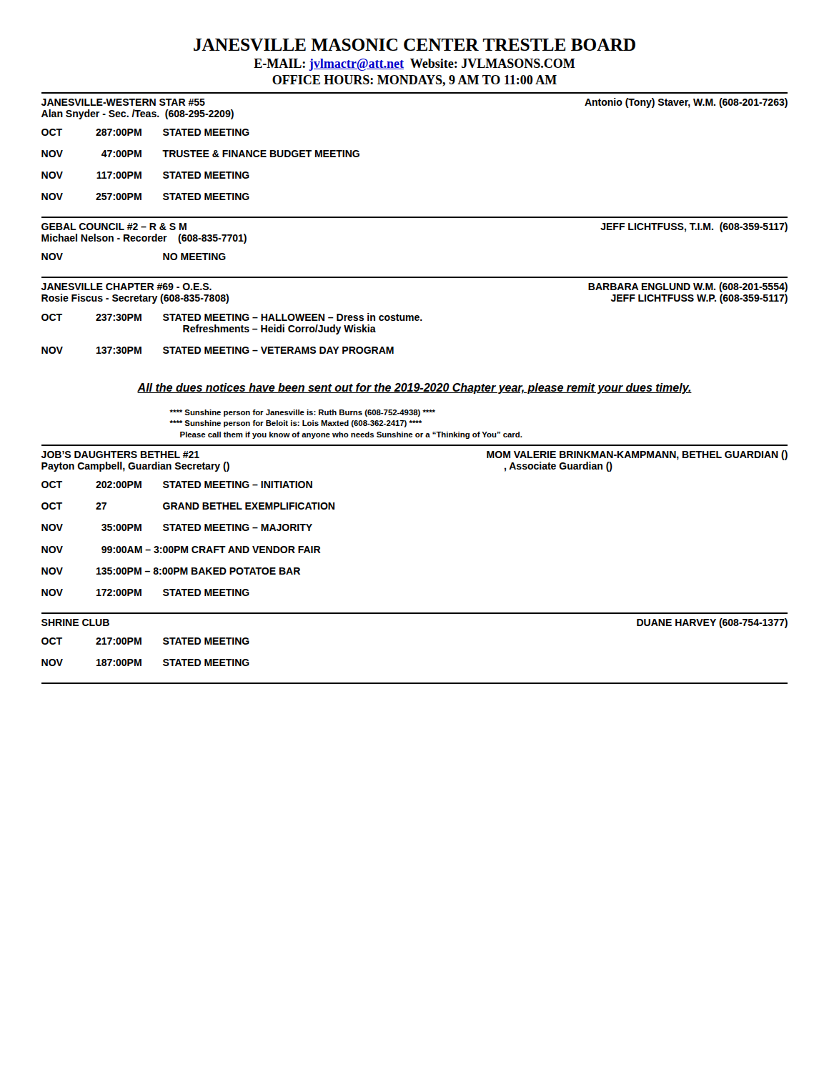JANESVILLE MASONIC CENTER TRESTLE BOARD
E-MAIL: jvlmactr@att.net Website: JVLMASONS.COM
OFFICE HOURS: MONDAYS, 9 AM TO 11:00 AM
| JANESVILLE-WESTERN STAR #55 | Antonio (Tony) Staver, W.M. (608-201-7263) |
| Alan Snyder - Sec. /Teas. (608-295-2209) |
| OCT | 28 | 7:00PM | STATED MEETING |
| NOV | 4 | 7:00PM | TRUSTEE & FINANCE BUDGET MEETING |
| NOV | 11 | 7:00PM | STATED MEETING |
| NOV | 25 | 7:00PM | STATED MEETING |
| GEBAL COUNCIL #2 – R & S M | JEFF LICHTFUSS, T.I.M. (608-359-5117) |
| Michael Nelson - Recorder (608-835-7701) |
| NOV | | | NO MEETING |
| JANESVILLE CHAPTER #69 - O.E.S. | BARBARA ENGLUND W.M. (608-201-5554) |
| Rosie Fiscus - Secretary (608-835-7808) | JEFF LICHTFUSS W.P. (608-359-5117) |
| OCT | 23 | 7:30PM | STATED MEETING – HALLOWEEN – Dress in costume. Refreshments – Heidi Corro/Judy Wiskia |
| NOV | 13 | 7:30PM | STATED MEETING – VETERAMS DAY PROGRAM |
All the dues notices have been sent out for the 2019-2020 Chapter year, please remit your dues timely.
**** Sunshine person for Janesville is: Ruth Burns (608-752-4938) ****
**** Sunshine person for Beloit is: Lois Maxted (608-362-2417) ****
Please call them if you know of anyone who needs Sunshine or a “Thinking of You” card.
| JOB’S DAUGHTERS BETHEL #21 | MOM VALERIE BRINKMAN-KAMPMANN, BETHEL GUARDIAN () |
| Payton Campbell, Guardian Secretary () | , Associate Guardian () |
| OCT | 20 | 2:00PM | STATED MEETING – INITIATION |
| OCT | 27 | | GRAND BETHEL EXEMPLIFICATION |
| NOV | 3 | 5:00PM | STATED MEETING – MAJORITY |
| NOV | 9 | 9:00AM – 3:00PM CRAFT AND VENDOR FAIR |
| NOV | 13 | 5:00PM – 8:00PM BAKED POTATOE BAR |
| NOV | 17 | 2:00PM | STATED MEETING |
| SHRINE CLUB | DUANE HARVEY (608-754-1377) |
| OCT | 21 | 7:00PM | STATED MEETING |
| NOV | 18 | 7:00PM | STATED MEETING |